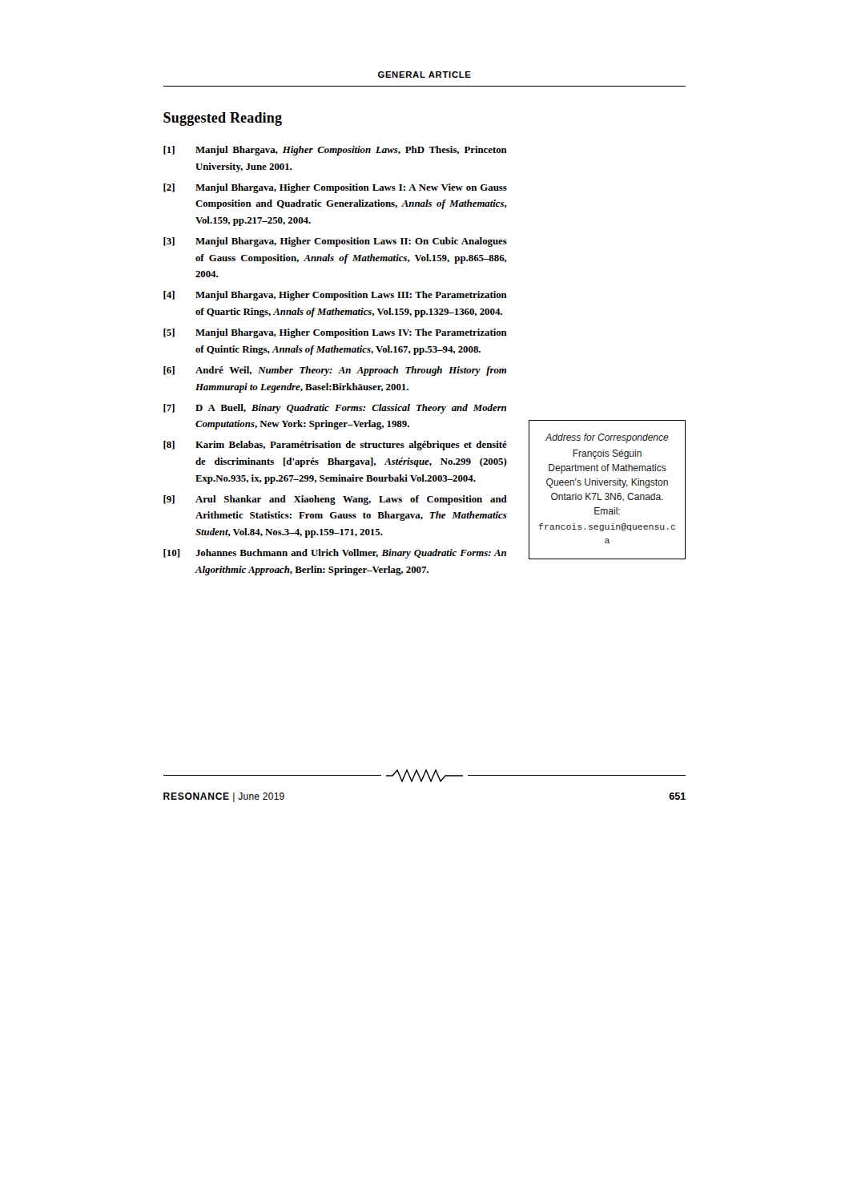GENERAL ARTICLE
Suggested Reading
[1] Manjul Bhargava, Higher Composition Laws, PhD Thesis, Princeton University, June 2001.
[2] Manjul Bhargava, Higher Composition Laws I: A New View on Gauss Composition and Quadratic Generalizations, Annals of Mathematics, Vol.159, pp.217–250, 2004.
[3] Manjul Bhargava, Higher Composition Laws II: On Cubic Analogues of Gauss Composition, Annals of Mathematics, Vol.159, pp.865–886, 2004.
[4] Manjul Bhargava, Higher Composition Laws III: The Parametrization of Quartic Rings, Annals of Mathematics, Vol.159, pp.1329–1360, 2004.
[5] Manjul Bhargava, Higher Composition Laws IV: The Parametrization of Quintic Rings, Annals of Mathematics, Vol.167, pp.53–94, 2008.
[6] André Weil, Number Theory: An Approach Through History from Hammurapi to Legendre, Basel:Birkhäuser, 2001.
[7] D A Buell, Binary Quadratic Forms: Classical Theory and Modern Computations, New York: Springer–Verlag, 1989.
[8] Karim Belabas, Paramétrisation de structures algébriques et densité de discriminants [d'aprés Bhargava], Astérisque, No.299 (2005) Exp.No.935, ix, pp.267–299, Seminaire Bourbaki Vol.2003–2004.
[9] Arul Shankar and Xiaoheng Wang, Laws of Composition and Arithmetic Statistics: From Gauss to Bhargava, The Mathematics Student, Vol.84, Nos.3–4, pp.159–171, 2015.
[10] Johannes Buchmann and Ulrich Vollmer, Binary Quadratic Forms: An Algorithmic Approach, Berlin: Springer–Verlag, 2007.
Address for Correspondence François Séguin
Department of Mathematics
Queen's University, Kingston
Ontario K7L 3N6, Canada.
Email: francois.seguin@queensu.ca
RESONANCE | June 2019
651